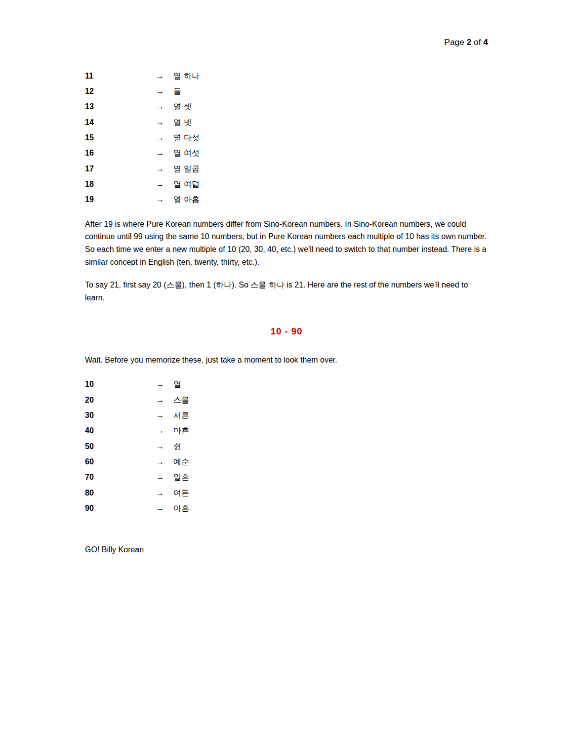Page 2 of 4
| 11 | → | 열 하나 |
| 12 | → | 둘 |
| 13 | → | 열 셋 |
| 14 | → | 열 넷 |
| 15 | → | 열 다섯 |
| 16 | → | 열 여섯 |
| 17 | → | 열 일곱 |
| 18 | → | 열 여덟 |
| 19 | → | 열 아홉 |
After 19 is where Pure Korean numbers differ from Sino-Korean numbers. In Sino-Korean numbers, we could continue until 99 using the same 10 numbers, but in Pure Korean numbers each multiple of 10 has its own number. So each time we enter a new multiple of 10 (20, 30, 40, etc.) we’ll need to switch to that number instead. There is a similar concept in English (ten, twenty, thirty, etc.).
To say 21, first say 20 (스물), then 1 (하나). So 스물 하나 is 21. Here are the rest of the numbers we’ll need to learn.
10 - 90
Wait. Before you memorize these, just take a moment to look them over.
| 10 | → | 열 |
| 20 | → | 스물 |
| 30 | → | 서른 |
| 40 | → | 마흔 |
| 50 | → | 쉰 |
| 60 | → | 예순 |
| 70 | → | 일흔 |
| 80 | → | 여든 |
| 90 | → | 아흔 |
GO! Billy Korean